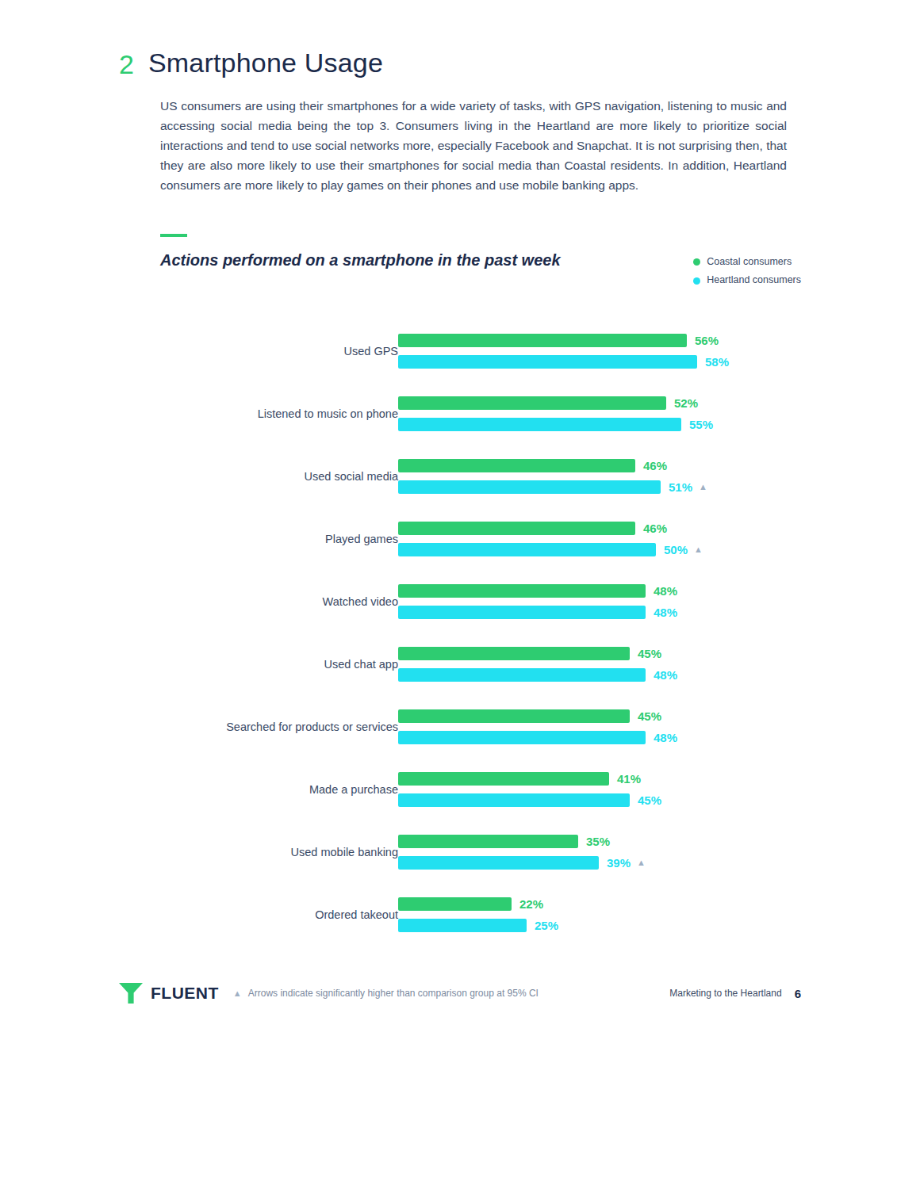2
Smartphone Usage
US consumers are using their smartphones for a wide variety of tasks, with GPS navigation, listening to music and accessing social media being the top 3. Consumers living in the Heartland are more likely to prioritize social interactions and tend to use social networks more, especially Facebook and Snapchat. It is not surprising then, that they are also more likely to use their smartphones for social media than Coastal residents. In addition, Heartland consumers are more likely to play games on their phones and use mobile banking apps.
Actions performed on a smartphone in the past week
Coastal consumers
Heartland consumers
| Used GPS | 56% 58% |
| Listened to music on phone | 52% 55% |
| Used social media | 46% 51% ▲ |
| Played games | 46% 50% ▲ |
| Watched video | 48% 48% |
| Used chat app | 45% 48% |
| Searched for products or services | 45% 48% |
| Made a purchase | 41% 45% |
| Used mobile banking | 35% 39% ▲ |
| Ordered takeout | 22% 25% |
FLUENT
▲ Arrows indicate significantly higher than comparison group at 95% CI
Marketing to the Heartland 6